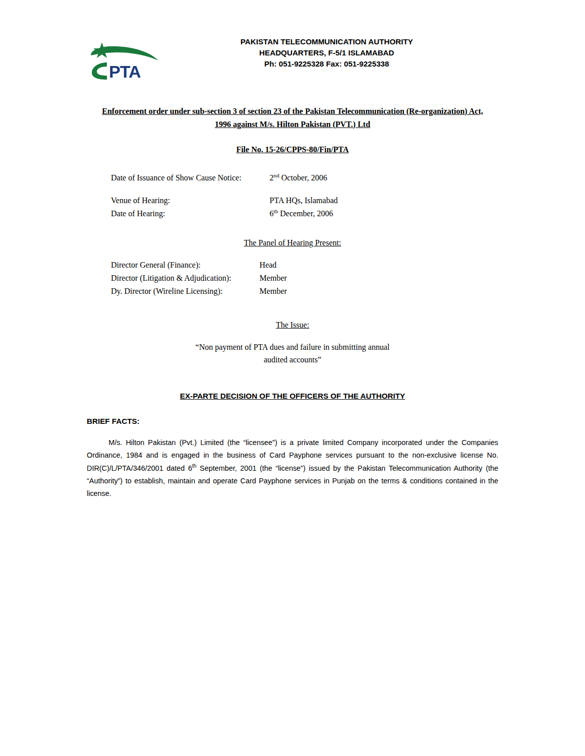PTA
PAKISTAN TELECOMMUNICATION AUTHORITY
HEADQUARTERS, F-5/1 ISLAMABAD
Ph: 051-9225328 Fax: 051-9225338
Enforcement order under sub-section 3 of section 23 of the Pakistan Telecommunication (Re-organization) Act, 1996 against M/s. Hilton Pakistan (PVT.) Ltd
File No. 15-26/CPPS-80/Fin/PTA
| Date of Issuance of Show Cause Notice: | 2 nd October, 2006 |
| Venue of Hearing: | PTA HQs, Islamabad |
| Date of Hearing: | 6 th December, 2006 |
The Panel of Hearing Present:
| Director General (Finance): | Head |
| Director (Litigation & Adjudication): | Member |
| Dy. Director (Wireline Licensing): | Member |
The Issue:
“Non payment of PTA dues and failure in submitting annual
audited accounts”
EX-PARTE DECISION OF THE OFFICERS OF THE AUTHORITY
BRIEF FACTS:
M/s. Hilton Pakistan (Pvt.) Limited (the “licensee”) is a private limited Company incorporated under the Companies Ordinance, 1984 and is engaged in the business of Card Payphone services pursuant to the non-exclusive license No. DIR(C)/L/PTA/346/2001 dated 6th September, 2001 (the “license”) issued by the Pakistan Telecommunication Authority (the “Authority”) to establish, maintain and operate Card Payphone services in Punjab on the terms & conditions contained in the license.